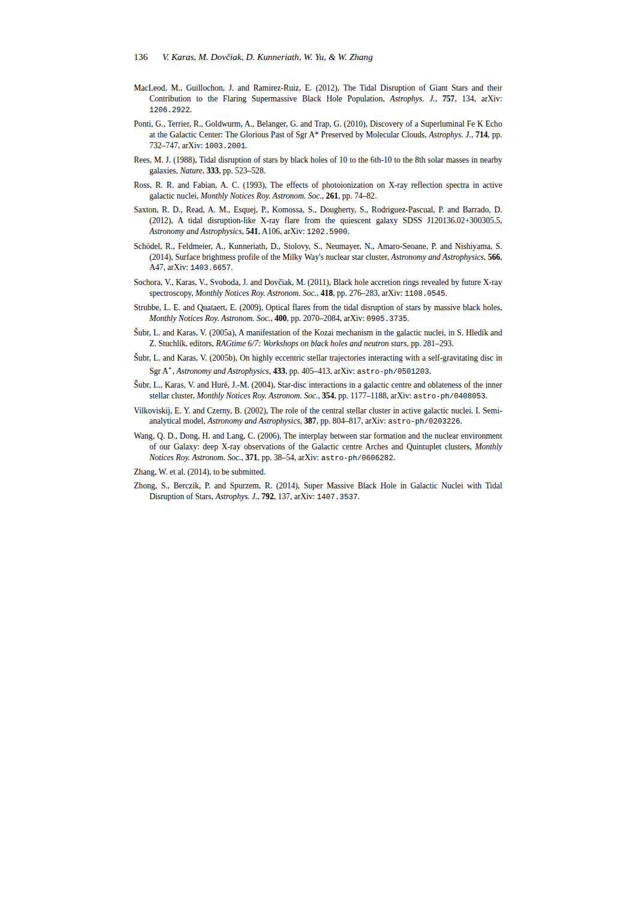136 V. Karas, M. Dovčiak, D. Kunneriath, W. Yu, & W. Zhang
MacLeod, M., Guillochon, J. and Ramirez-Ruiz, E. (2012), The Tidal Disruption of Giant Stars and their Contribution to the Flaring Supermassive Black Hole Population, Astrophys. J., 757, 134, arXiv: 1206.2922.
Ponti, G., Terrier, R., Goldwurm, A., Belanger, G. and Trap, G. (2010), Discovery of a Superluminal Fe K Echo at the Galactic Center: The Glorious Past of Sgr A* Preserved by Molecular Clouds, Astrophys. J., 714, pp. 732–747, arXiv: 1003.2001.
Rees, M. J. (1988), Tidal disruption of stars by black holes of 10 to the 6th-10 to the 8th solar masses in nearby galaxies, Nature, 333, pp. 523–528.
Ross, R. R. and Fabian, A. C. (1993), The effects of photoionization on X-ray reflection spectra in active galactic nuclei, Monthly Notices Roy. Astronom. Soc., 261, pp. 74–82.
Saxton, R. D., Read, A. M., Esquej, P., Komossa, S., Dougherty, S., Rodriguez-Pascual, P. and Barrado, D. (2012), A tidal disruption-like X-ray flare from the quiescent galaxy SDSS J120136.02+300305.5, Astronomy and Astrophysics, 541, A106, arXiv: 1202.5900.
Schödel, R., Feldmeier, A., Kunneriath, D., Stolovy, S., Neumayer, N., Amaro-Seoane, P. and Nishiyama, S. (2014), Surface brightness profile of the Milky Way's nuclear star cluster, Astronomy and Astrophysics, 566, A47, arXiv: 1403.6657.
Sochora, V., Karas, V., Svoboda, J. and Dovčiak, M. (2011), Black hole accretion rings revealed by future X-ray spectroscopy, Monthly Notices Roy. Astronom. Soc., 418, pp. 276–283, arXiv: 1108.0545.
Strubbe, L. E. and Quataert, E. (2009), Optical flares from the tidal disruption of stars by massive black holes, Monthly Notices Roy. Astronom. Soc., 400, pp. 2070–2084, arXiv: 0905.3735.
Šubr, L. and Karas, V. (2005a), A manifestation of the Kozai mechanism in the galactic nuclei, in S. Hledík and Z. Stuchlík, editors, RAGtime 6/7: Workshops on black holes and neutron stars, pp. 281–293.
Šubr, L. and Karas, V. (2005b), On highly eccentric stellar trajectories interacting with a self-gravitating disc in Sgr A⋆, Astronomy and Astrophysics, 433, pp. 405–413, arXiv: astro-ph/0501203.
Šubr, L., Karas, V. and Huré, J.-M. (2004), Star-disc interactions in a galactic centre and oblateness of the inner stellar cluster, Monthly Notices Roy. Astronom. Soc., 354, pp. 1177–1188, arXiv: astro-ph/0408053.
Vilkoviskij, E. Y. and Czerny, B. (2002), The role of the central stellar cluster in active galactic nuclei. I. Semi-analytical model, Astronomy and Astrophysics, 387, pp. 804–817, arXiv: astro-ph/0203226.
Wang, Q. D., Dong, H. and Lang, C. (2006), The interplay between star formation and the nuclear environment of our Galaxy: deep X-ray observations of the Galactic centre Arches and Quintuplet clusters, Monthly Notices Roy. Astronom. Soc., 371, pp. 38–54, arXiv: astro-ph/0606282.
Zhang, W. et al. (2014), to be submitted.
Zhong, S., Berczik, P. and Spurzem, R. (2014), Super Massive Black Hole in Galactic Nuclei with Tidal Disruption of Stars, Astrophys. J., 792, 137, arXiv: 1407.3537.